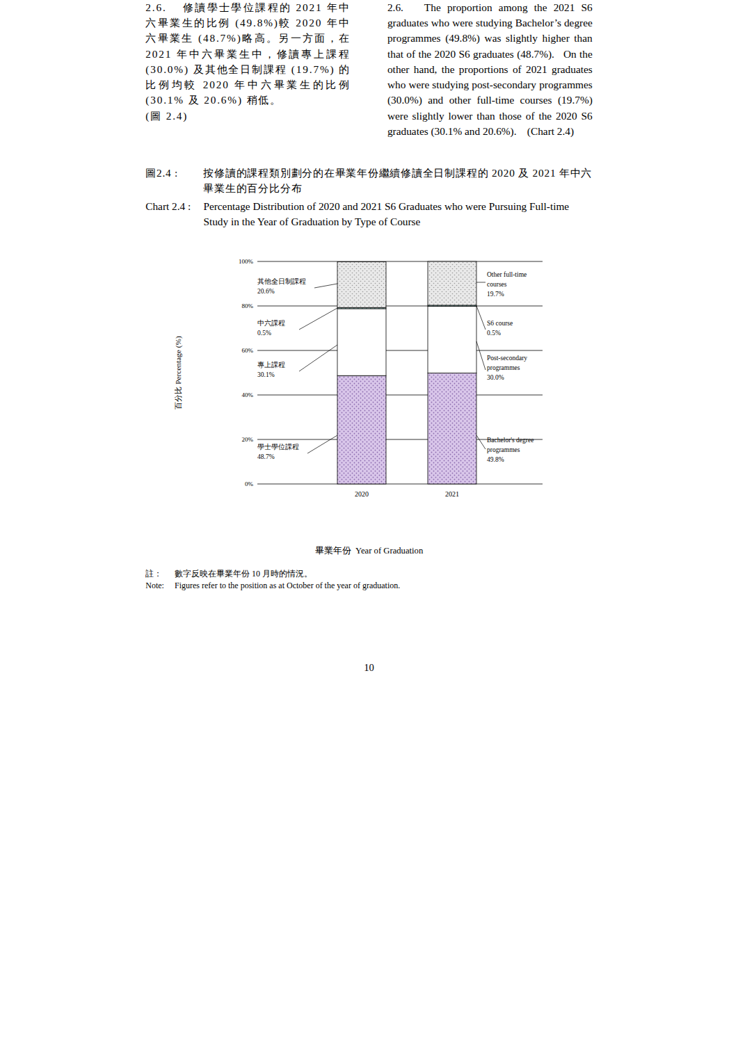2.6. 修讀學士學位課程的 2021 年中六畢業生的比例 (49.8%)較 2020 年中六畢業生 (48.7%)略高。另一方面，在 2021 年中六畢業生中，修讀專上課程 (30.0%) 及其他全日制課程 (19.7%) 的比例均較 2020 年中六畢業生的比例 (30.1% 及 20.6%) 稍低。
(圖 2.4)
2.6. The proportion among the 2021 S6 graduates who were studying Bachelor’s degree programmes (49.8%) was slightly higher than that of the 2020 S6 graduates (48.7%). On the other hand, the proportions of 2021 graduates who were studying post-secondary programmes (30.0%) and other full-time courses (19.7%) were slightly lower than those of the 2020 S6 graduates (30.1% and 20.6%). (Chart 2.4)
圖2.4 : 按修讀的課程類別劃分的在畢業年份繼續修讀全日制課程的 2020 及 2021 年中六畢業生的百分比分布
Chart 2.4 : Percentage Distribution of 2020 and 2021 S6 Graduates who were Pursuing Full-time Study in the Year of Graduation by Type of Course
100% 80% 60% 40% 20% 0% 百分比 Percentage (%) 其他全日制課程 20.6% 中六課程 0.5% 專上課程 30.1% 學士學位課程 48.7% Other full-time courses 19.7% S6 course 0.5% Post-secondary programmes 30.0% Bachelor's degree programmes 49.8% 2020 2021
畢業年份 Year of Graduation
| 註： | 數字反映在畢業年份 10 月時的情況。 |
| Note: | Figures refer to the position as at October of the year of graduation. |
10